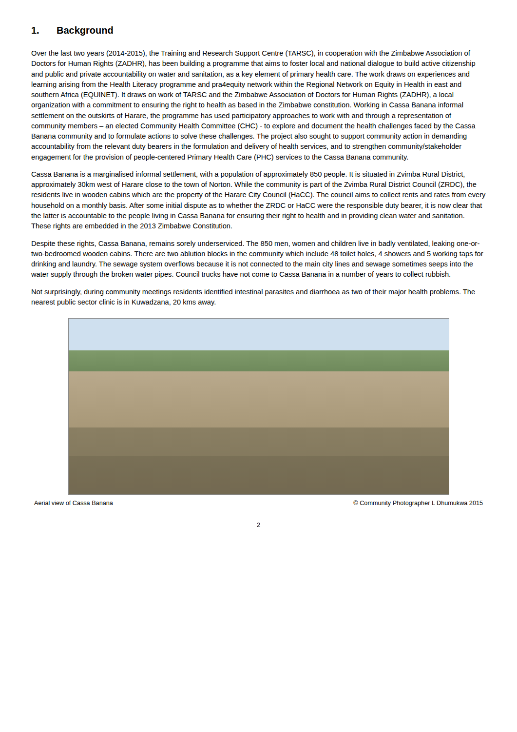1. Background
Over the last two years (2014-2015), the Training and Research Support Centre (TARSC), in cooperation with the Zimbabwe Association of Doctors for Human Rights (ZADHR), has been building a programme that aims to foster local and national dialogue to build active citizenship and public and private accountability on water and sanitation, as a key element of primary health care. The work draws on experiences and learning arising from the Health Literacy programme and pra4equity network within the Regional Network on Equity in Health in east and southern Africa (EQUINET). It draws on work of TARSC and the Zimbabwe Association of Doctors for Human Rights (ZADHR), a local organization with a commitment to ensuring the right to health as based in the Zimbabwe constitution. Working in Cassa Banana informal settlement on the outskirts of Harare, the programme has used participatory approaches to work with and through a representation of community members – an elected Community Health Committee (CHC) - to explore and document the health challenges faced by the Cassa Banana community and to formulate actions to solve these challenges. The project also sought to support community action in demanding accountability from the relevant duty bearers in the formulation and delivery of health services, and to strengthen community/stakeholder engagement for the provision of people-centered Primary Health Care (PHC) services to the Cassa Banana community.
Cassa Banana is a marginalised informal settlement, with a population of approximately 850 people. It is situated in Zvimba Rural District, approximately 30km west of Harare close to the town of Norton. While the community is part of the Zvimba Rural District Council (ZRDC), the residents live in wooden cabins which are the property of the Harare City Council (HaCC). The council aims to collect rents and rates from every household on a monthly basis. After some initial dispute as to whether the ZRDC or HaCC were the responsible duty bearer, it is now clear that the latter is accountable to the people living in Cassa Banana for ensuring their right to health and in providing clean water and sanitation. These rights are embedded in the 2013 Zimbabwe Constitution.
Despite these rights, Cassa Banana, remains sorely underserviced. The 850 men, women and children live in badly ventilated, leaking one-or-two-bedroomed wooden cabins. There are two ablution blocks in the community which include 48 toilet holes, 4 showers and 5 working taps for drinking and laundry. The sewage system overflows because it is not connected to the main city lines and sewage sometimes seeps into the water supply through the broken water pipes. Council trucks have not come to Cassa Banana in a number of years to collect rubbish.
Not surprisingly, during community meetings residents identified intestinal parasites and diarrhoea as two of their major health problems. The nearest public sector clinic is in Kuwadzana, 20 kms away.
Aerial view of Cassa Banana © Community Photographer L Dhumukwa 2015
2